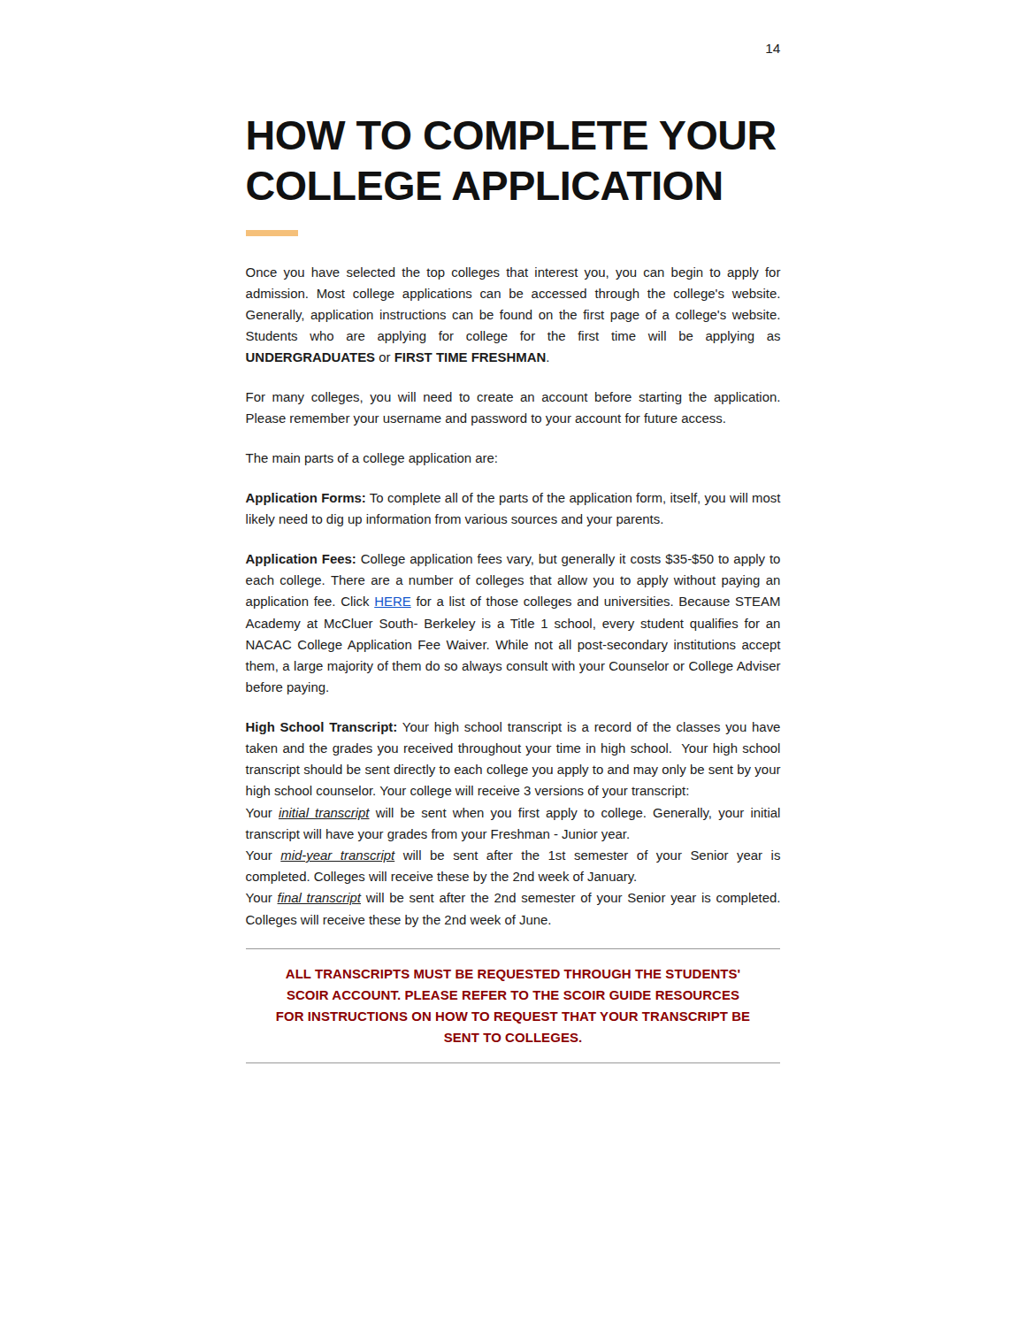14
How to Complete Your College Application
Once you have selected the top colleges that interest you, you can begin to apply for admission. Most college applications can be accessed through the college's website. Generally, application instructions can be found on the first page of a college's website. Students who are applying for college for the first time will be applying as UNDERGRADUATES or FIRST TIME FRESHMAN.
For many colleges, you will need to create an account before starting the application. Please remember your username and password to your account for future access.
The main parts of a college application are:
Application Forms: To complete all of the parts of the application form, itself, you will most likely need to dig up information from various sources and your parents.
Application Fees: College application fees vary, but generally it costs $35-$50 to apply to each college. There are a number of colleges that allow you to apply without paying an application fee. Click HERE for a list of those colleges and universities. Because STEAM Academy at McCluer South- Berkeley is a Title 1 school, every student qualifies for an NACAC College Application Fee Waiver. While not all post-secondary institutions accept them, a large majority of them do so always consult with your Counselor or College Adviser before paying.
High School Transcript: Your high school transcript is a record of the classes you have taken and the grades you received throughout your time in high school. Your high school transcript should be sent directly to each college you apply to and may only be sent by your high school counselor. Your college will receive 3 versions of your transcript:
Your initial transcript will be sent when you first apply to college. Generally, your initial transcript will have your grades from your Freshman - Junior year.
Your mid-year transcript will be sent after the 1st semester of your Senior year is completed. Colleges will receive these by the 2nd week of January.
Your final transcript will be sent after the 2nd semester of your Senior year is completed. Colleges will receive these by the 2nd week of June.
ALL TRANSCRIPTS MUST BE REQUESTED THROUGH THE STUDENTS' SCOIR ACCOUNT. PLEASE REFER TO THE SCOIR GUIDE RESOURCES FOR INSTRUCTIONS ON HOW TO REQUEST THAT YOUR TRANSCRIPT BE SENT TO COLLEGES.